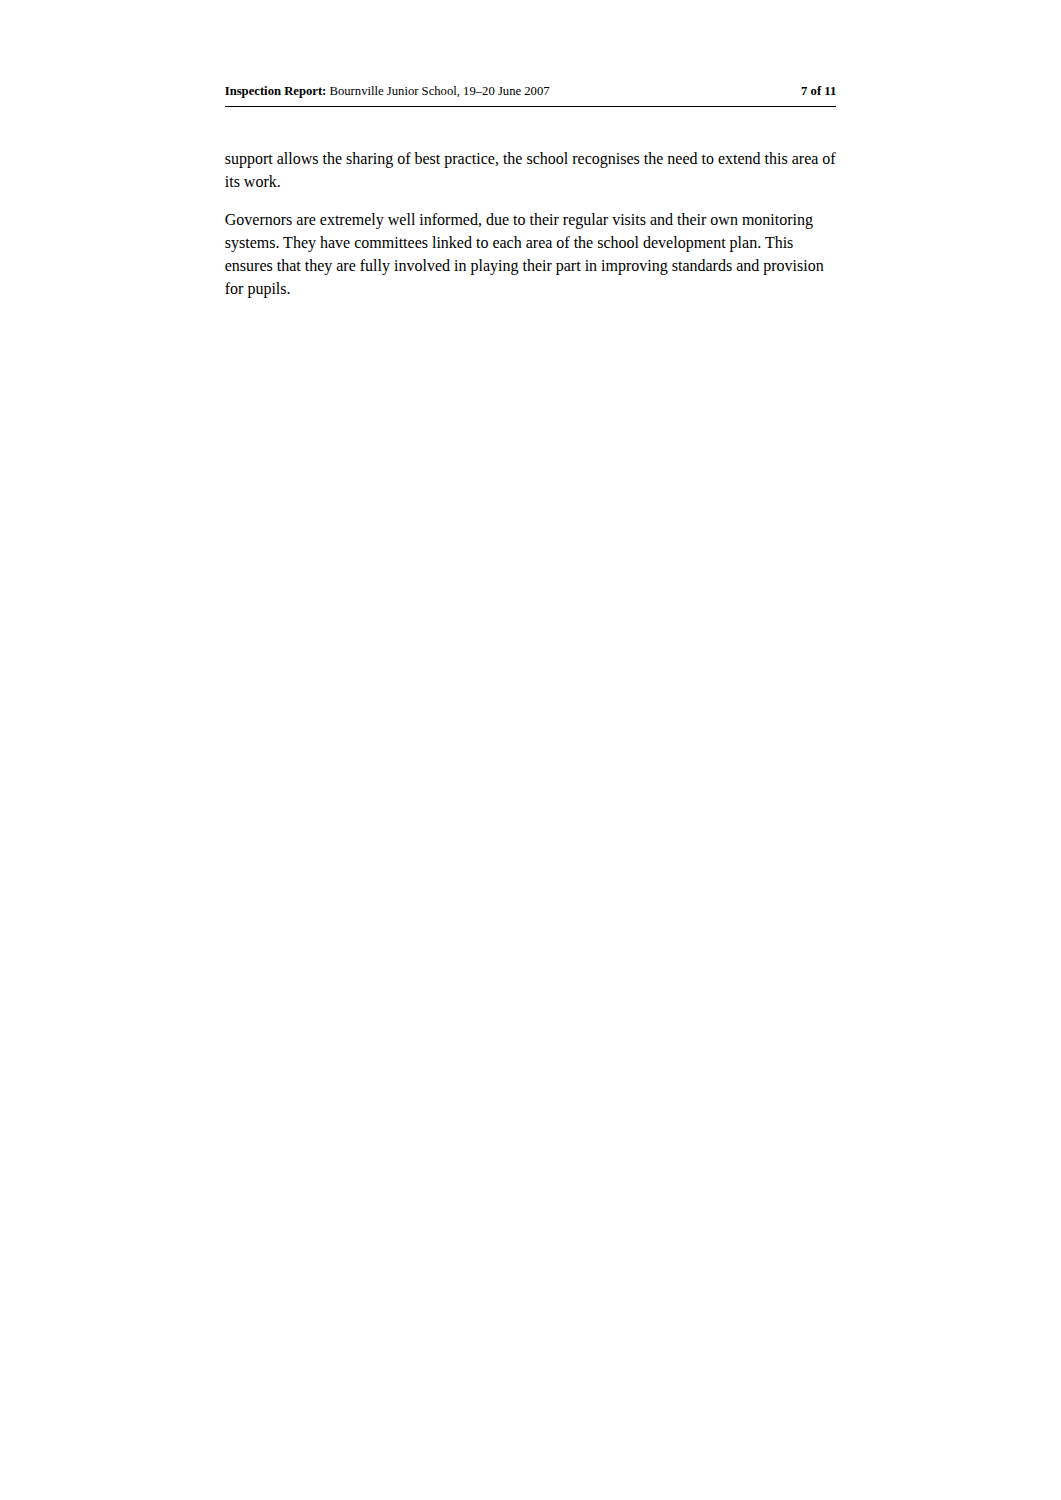Inspection Report: Bournville Junior School, 19–20 June 2007
7 of 11
support allows the sharing of best practice, the school recognises the need to extend this area of its work.
Governors are extremely well informed, due to their regular visits and their own monitoring systems. They have committees linked to each area of the school development plan. This ensures that they are fully involved in playing their part in improving standards and provision for pupils.